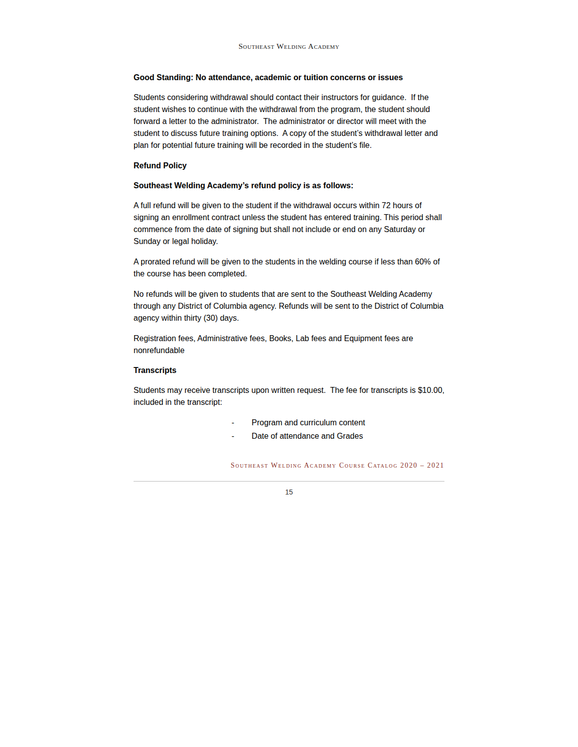Southeast Welding Academy
Good Standing: No attendance, academic or tuition concerns or issues
Students considering withdrawal should contact their instructors for guidance. If the student wishes to continue with the withdrawal from the program, the student should forward a letter to the administrator. The administrator or director will meet with the student to discuss future training options. A copy of the student’s withdrawal letter and plan for potential future training will be recorded in the student’s file.
Refund Policy
Southeast Welding Academy’s refund policy is as follows:
A full refund will be given to the student if the withdrawal occurs within 72 hours of signing an enrollment contract unless the student has entered training. This period shall commence from the date of signing but shall not include or end on any Saturday or Sunday or legal holiday.
A prorated refund will be given to the students in the welding course if less than 60% of the course has been completed.
No refunds will be given to students that are sent to the Southeast Welding Academy through any District of Columbia agency. Refunds will be sent to the District of Columbia agency within thirty (30) days.
Registration fees, Administrative fees, Books, Lab fees and Equipment fees are nonrefundable
Transcripts
Students may receive transcripts upon written request. The fee for transcripts is $10.00, included in the transcript:
-Program and curriculum content
-Date of attendance and Grades
Southeast Welding Academy Course Catalog 2020 – 2021
15